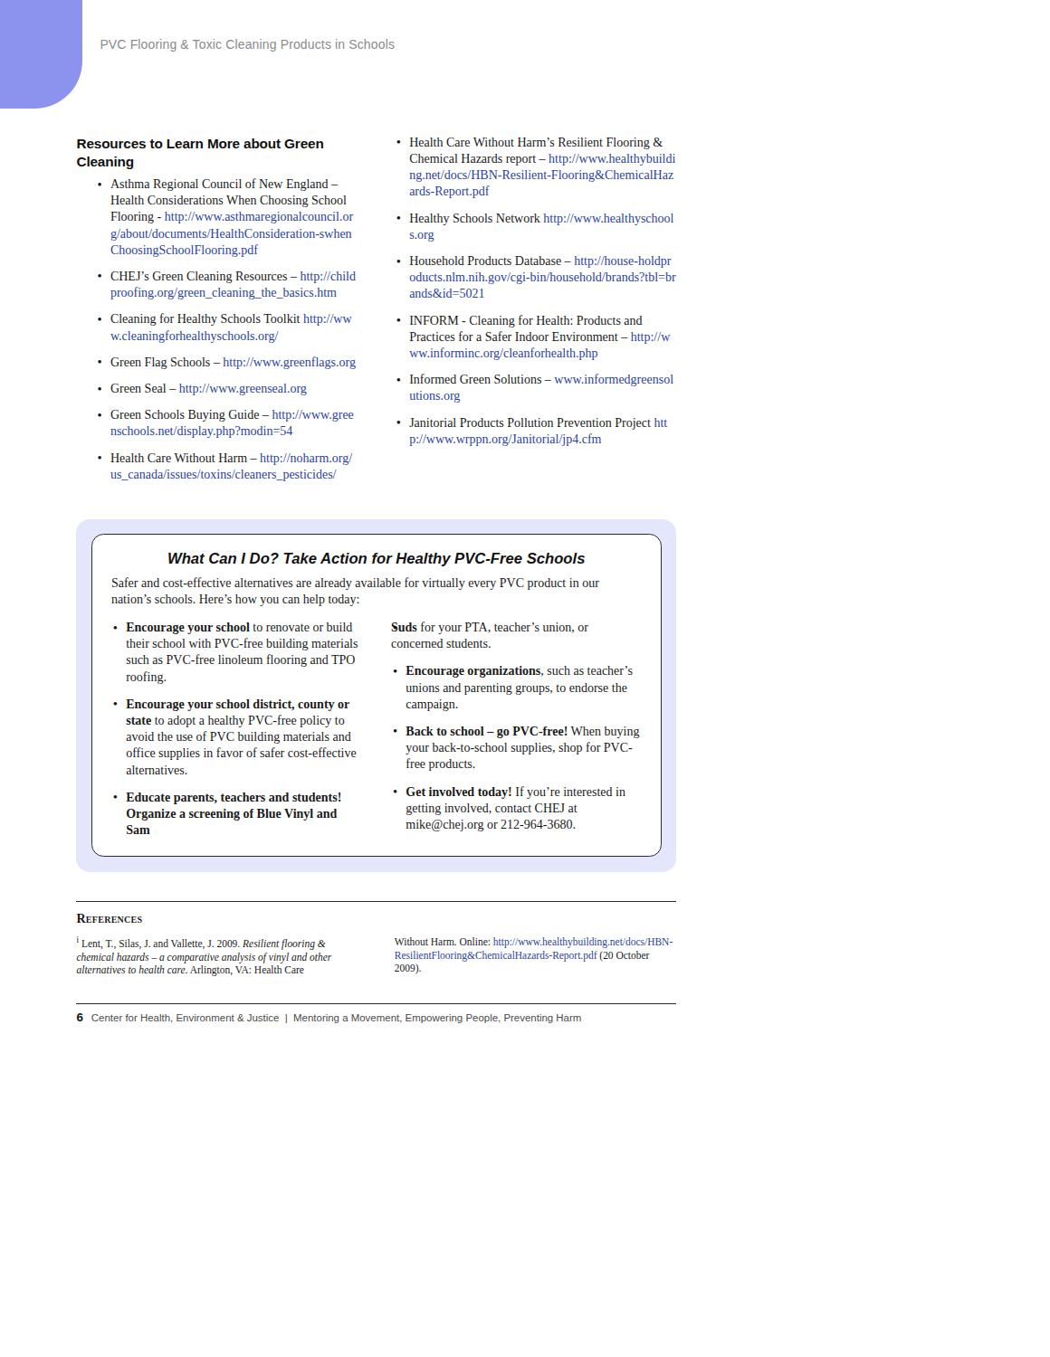PVC Flooring & Toxic Cleaning Products in Schools
Resources to Learn More about Green Cleaning
Asthma Regional Council of New England – Health Considerations When Choosing School Flooring - http://www.asthmaregionalcouncil.org/about/documents/HealthConsideration-swhenChoosingSchoolFlooring.pdf
CHEJ’s Green Cleaning Resources – http://childproofing.org/green_cleaning_the_basics.htm
Cleaning for Healthy Schools Toolkit http://www.cleaningforhealthyschools.org/
Green Flag Schools – http://www.greenflags.org
Green Seal – http://www.greenseal.org
Green Schools Buying Guide – http://www.greenschools.net/display.php?modin=54
Health Care Without Harm – http://noharm.org/us_canada/issues/toxins/cleaners_pesticides/
Health Care Without Harm’s Resilient Flooring & Chemical Hazards report – http://www.healthybuilding.net/docs/HBN-Resilient-Flooring&ChemicalHazards-Report.pdf
Healthy Schools Network http://www.healthyschools.org
Household Products Database – http://house-holdproducts.nlm.nih.gov/cgi-bin/household/brands?tbl=brands&id=5021
INFORM - Cleaning for Health: Products and Practices for a Safer Indoor Environment – http://www.informinc.org/cleanforhealth.php
Informed Green Solutions – www.informedgreensolutions.org
Janitorial Products Pollution Prevention Project http://www.wrppn.org/Janitorial/jp4.cfm
What Can I Do? Take Action for Healthy PVC-Free Schools
Safer and cost-effective alternatives are already available for virtually every PVC product in our nation’s schools. Here’s how you can help today:
Encourage your school to renovate or build their school with PVC-free building materials such as PVC-free linoleum flooring and TPO roofing.
Encourage your school district, county or state to adopt a healthy PVC-free policy to avoid the use of PVC building materials and office supplies in favor of safer cost-effective alternatives.
Educate parents, teachers and students! Organize a screening of Blue Vinyl and Sam
Suds for your PTA, teacher’s union, or concerned students.
Encourage organizations, such as teacher’s unions and parenting groups, to endorse the campaign.
Back to school – go PVC-free! When buying your back-to-school supplies, shop for PVC-free products.
Get involved today! If you’re interested in getting involved, contact CHEJ at mike@chej.org or 212-964-3680.
References
i Lent, T., Silas, J. and Vallette, J. 2009. Resilient flooring & chemical hazards – a comparative analysis of vinyl and other alternatives to health care. Arlington, VA: Health Care
Without Harm. Online: http://www.healthybuilding.net/docs/HBN-ResilientFlooring&ChemicalHazards-Report.pdf (20 October 2009).
6 Center for Health, Environment & Justice | Mentoring a Movement, Empowering People, Preventing Harm